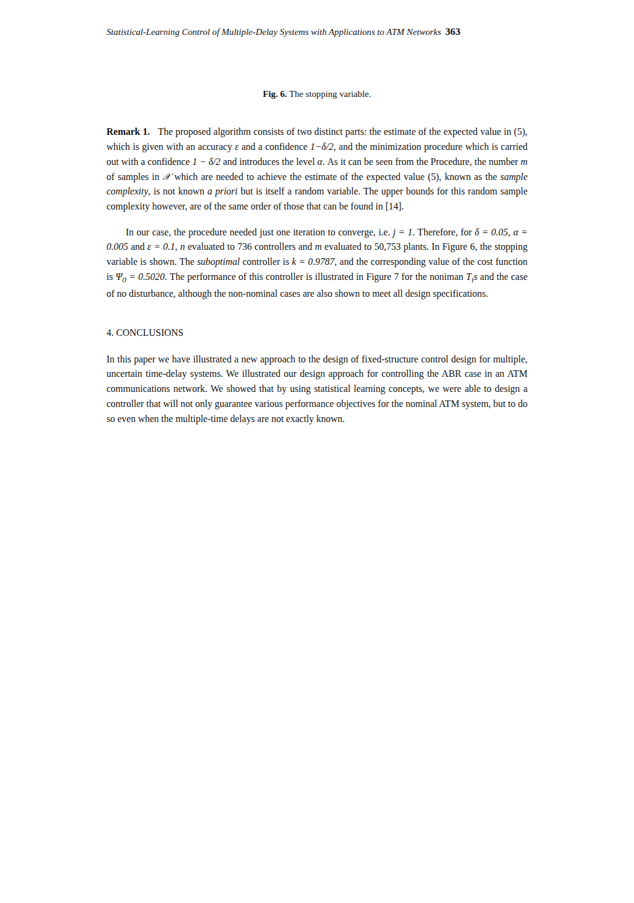Statistical-Learning Control of Multiple-Delay Systems with Applications to ATM Networks363
Fig. 6. The stopping variable.
Remark 1. The proposed algorithm consists of two distinct parts: the estimate of the expected value in (5), which is given with an accuracy ε and a confidence 1−δ/2, and the minimization procedure which is carried out with a confidence 1 − δ/2 and introduces the level α. As it can be seen from the Procedure, the number m of samples in 𝒳 which are needed to achieve the estimate of the expected value (5), known as the sample complexity, is not known a priori but is itself a random variable. The upper bounds for this random sample complexity however, are of the same order of those that can be found in [14].
In our case, the procedure needed just one iteration to converge, i.e. j = 1. Therefore, for δ = 0.05, α = 0.005 and ε = 0.1, n evaluated to 736 controllers and m evaluated to 50,753 plants. In Figure 6, the stopping variable is shown. The suboptimal controller is k = 0.9787, and the corresponding value of the cost function is Ψ0 = 0.5020. The performance of this controller is illustrated in Figure 7 for the noniman Tis and the case of no disturbance, although the non-nominal cases are also shown to meet all design specifications.
4. CONCLUSIONS
In this paper we have illustrated a new approach to the design of fixed-structure control design for multiple, uncertain time-delay systems. We illustrated our design approach for controlling the ABR case in an ATM communications network. We showed that by using statistical learning concepts, we were able to design a controller that will not only guarantee various performance objectives for the nominal ATM system, but to do so even when the multiple-time delays are not exactly known.